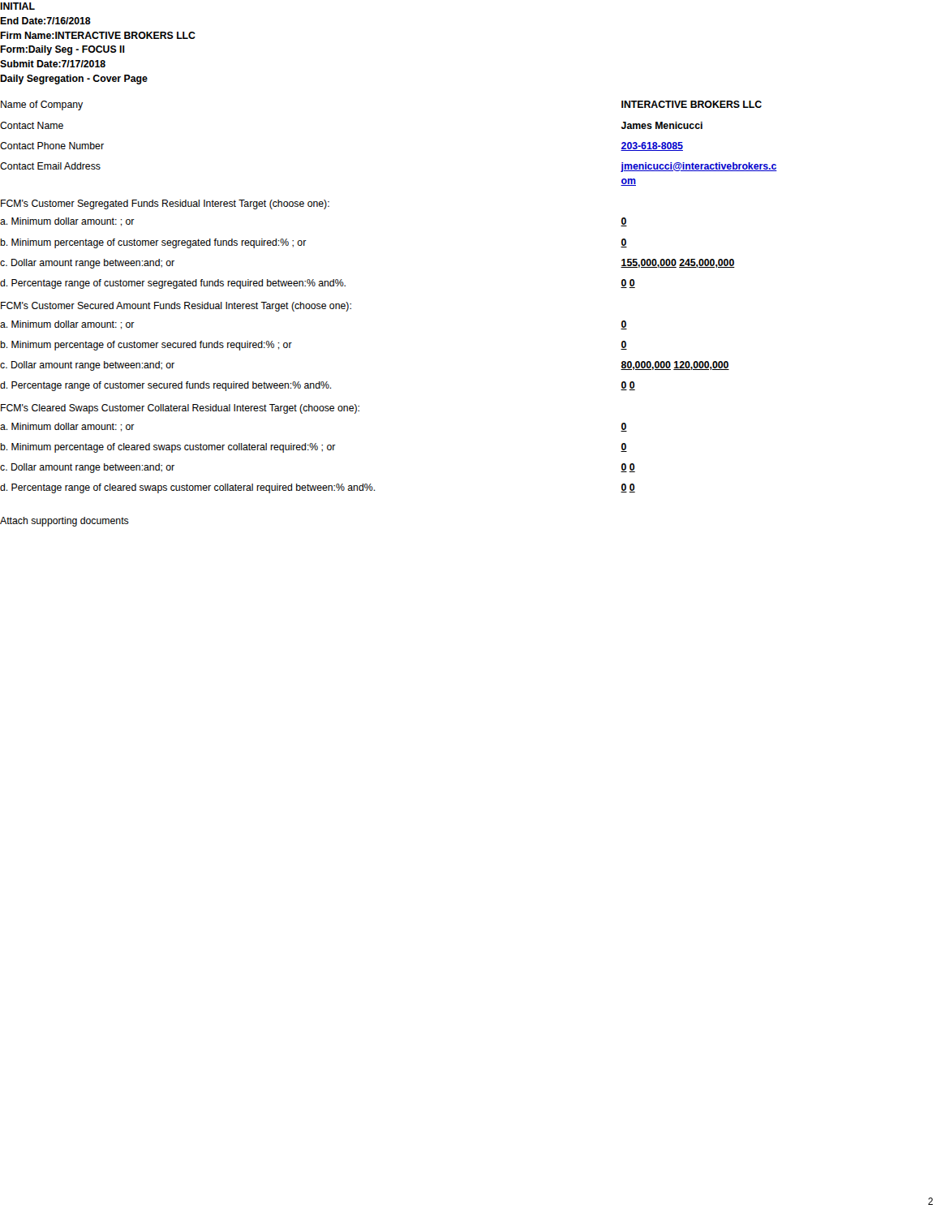INITIAL
End Date:7/16/2018
Firm Name:INTERACTIVE BROKERS LLC
Form:Daily Seg - FOCUS II
Submit Date:7/17/2018
Daily Segregation - Cover Page
| Name of Company | INTERACTIVE BROKERS LLC |
| Contact Name | James Menicucci |
| Contact Phone Number | 203-618-8085 |
| Contact Email Address | jmenicucci@interactivebrokers.c om |
FCM's Customer Segregated Funds Residual Interest Target (choose one):
| a. Minimum dollar amount: ; or | 0 |
| b. Minimum percentage of customer segregated funds required:% ; or | 0 |
| c. Dollar amount range between:and; or | 155,000,000 245,000,000 |
| d. Percentage range of customer segregated funds required between:% and%. | 0 0 |
FCM's Customer Secured Amount Funds Residual Interest Target (choose one):
| a. Minimum dollar amount: ; or | 0 |
| b. Minimum percentage of customer secured funds required:% ; or | 0 |
| c. Dollar amount range between:and; or | 80,000,000 120,000,000 |
| d. Percentage range of customer secured funds required between:% and%. | 0 0 |
FCM's Cleared Swaps Customer Collateral Residual Interest Target (choose one):
| a. Minimum dollar amount: ; or | 0 |
| b. Minimum percentage of cleared swaps customer collateral required:% ; or | 0 |
| c. Dollar amount range between:and; or | 0 0 |
| d. Percentage range of cleared swaps customer collateral required between:% and%. | 0 0 |
Attach supporting documents
2